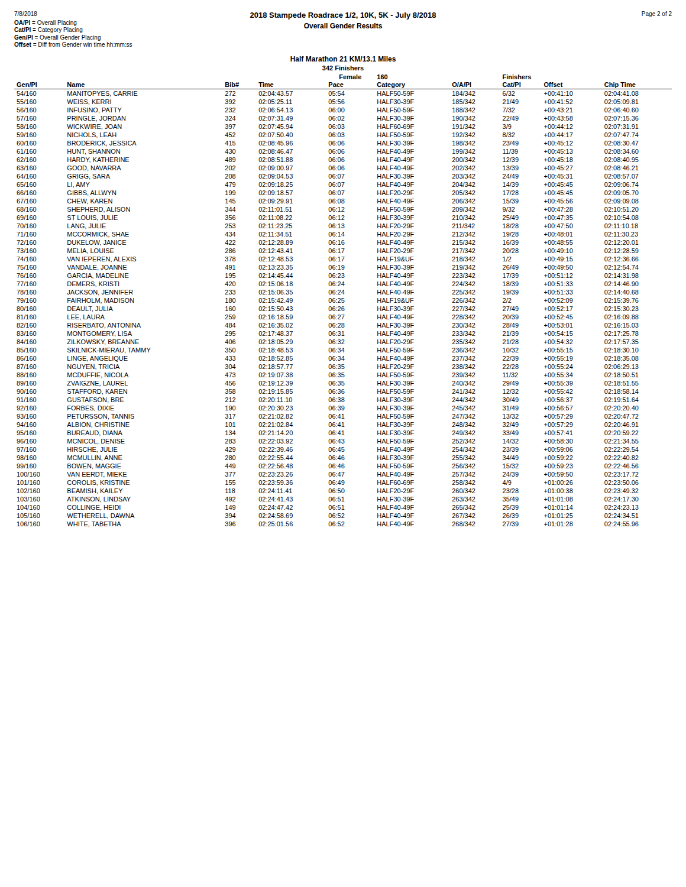7/8/2018
OA/Pl = Overall Placing
Cat/Pl = Category Placing
Gen/Pl = Overall Gender Placing
Offset = Diff from Gender win time hh:mm:ss
2018 Stampede Roadrace 1/2, 10K, 5K - July 8/2018
Overall Gender Results
Page 2 of 2
Half Marathon 21 KM/13.1 Miles
342 Finishers
| | Female | 160 | Finishers |
| --- | --- | --- | --- |
| Gen/Pl | Name | Bib# | Time | Pace | Category | O/A/Pl | Cat/Pl | Offset | Chip Time |
| 54/160 | MANITOPYES, CARRIE | 272 | 02:04:43.57 | 05:54 | HALF50-59F | 184/342 | 6/32 | +00:41:10 | 02:04:41.08 |
| 55/160 | WEISS, KERRI | 392 | 02:05:25.11 | 05:56 | HALF30-39F | 185/342 | 21/49 | +00:41:52 | 02:05:09.81 |
| 56/160 | INFUSINO, PATTY | 232 | 02:06:54.13 | 06:00 | HALF50-59F | 188/342 | 7/32 | +00:43:21 | 02:06:40.60 |
| 57/160 | PRINGLE, JORDAN | 324 | 02:07:31.49 | 06:02 | HALF30-39F | 190/342 | 22/49 | +00:43:58 | 02:07:15.36 |
| 58/160 | WICKWIRE, JOAN | 397 | 02:07:45.94 | 06:03 | HALF60-69F | 191/342 | 3/9 | +00:44:12 | 02:07:31.91 |
| 59/160 | NICHOLS, LEAH | 452 | 02:07:50.40 | 06:03 | HALF50-59F | 192/342 | 8/32 | +00:44:17 | 02:07:47.74 |
| 60/160 | BRODERICK, JESSICA | 415 | 02:08:45.96 | 06:06 | HALF30-39F | 198/342 | 23/49 | +00:45:12 | 02:08:30.47 |
| 61/160 | HUNT, SHANNON | 430 | 02:08:46.47 | 06:06 | HALF40-49F | 199/342 | 11/39 | +00:45:13 | 02:08:34.60 |
| 62/160 | HARDY, KATHERINE | 489 | 02:08:51.88 | 06:06 | HALF40-49F | 200/342 | 12/39 | +00:45:18 | 02:08:40.95 |
| 63/160 | GOOD, NAVARRA | 202 | 02:09:00.97 | 06:06 | HALF40-49F | 202/342 | 13/39 | +00:45:27 | 02:08:46.21 |
| 64/160 | GRIGG, SARA | 208 | 02:09:04.53 | 06:07 | HALF30-39F | 203/342 | 24/49 | +00:45:31 | 02:08:57.07 |
| 65/160 | LI, AMY | 479 | 02:09:18.25 | 06:07 | HALF40-49F | 204/342 | 14/39 | +00:45:45 | 02:09:06.74 |
| 66/160 | GIBBS, ALLWYN | 199 | 02:09:18.57 | 06:07 | HALF20-29F | 205/342 | 17/28 | +00:45:45 | 02:09:05.70 |
| 67/160 | CHEW, KAREN | 145 | 02:09:29.91 | 06:08 | HALF40-49F | 206/342 | 15/39 | +00:45:56 | 02:09:09.08 |
| 68/160 | SHEPHERD, ALISON | 344 | 02:11:01.51 | 06:12 | HALF50-59F | 209/342 | 9/32 | +00:47:28 | 02:10:51.20 |
| 69/160 | ST LOUIS, JULIE | 356 | 02:11:08.22 | 06:12 | HALF30-39F | 210/342 | 25/49 | +00:47:35 | 02:10:54.08 |
| 70/160 | LANG, JULIE | 253 | 02:11:23.25 | 06:13 | HALF20-29F | 211/342 | 18/28 | +00:47:50 | 02:11:10.18 |
| 71/160 | MCCORMICK, SHAE | 434 | 02:11:34.51 | 06:14 | HALF20-29F | 212/342 | 19/28 | +00:48:01 | 02:11:30.23 |
| 72/160 | DUKELOW, JANICE | 422 | 02:12:28.89 | 06:16 | HALF40-49F | 215/342 | 16/39 | +00:48:55 | 02:12:20.01 |
| 73/160 | MELIA, LOUISE | 286 | 02:12:43.41 | 06:17 | HALF20-29F | 217/342 | 20/28 | +00:49:10 | 02:12:28.59 |
| 74/160 | VAN IEPEREN, ALEXIS | 378 | 02:12:48.53 | 06:17 | HALF19&UF | 218/342 | 1/2 | +00:49:15 | 02:12:36.66 |
| 75/160 | VANDALE, JOANNE | 491 | 02:13:23.35 | 06:19 | HALF30-39F | 219/342 | 26/49 | +00:49:50 | 02:12:54.74 |
| 76/160 | GARCIA, MADELINE | 195 | 02:14:45.44 | 06:23 | HALF40-49F | 223/342 | 17/39 | +00:51:12 | 02:14:31.98 |
| 77/160 | DEMERS, KRISTI | 420 | 02:15:06.18 | 06:24 | HALF40-49F | 224/342 | 18/39 | +00:51:33 | 02:14:46.90 |
| 78/160 | JACKSON, JENNIFER | 233 | 02:15:06.35 | 06:24 | HALF40-49F | 225/342 | 19/39 | +00:51:33 | 02:14:40.68 |
| 79/160 | FAIRHOLM, MADISON | 180 | 02:15:42.49 | 06:25 | HALF19&UF | 226/342 | 2/2 | +00:52:09 | 02:15:39.76 |
| 80/160 | DEAULT, JULIA | 160 | 02:15:50.43 | 06:26 | HALF30-39F | 227/342 | 27/49 | +00:52:17 | 02:15:30.23 |
| 81/160 | LEE, LAURA | 259 | 02:16:18.59 | 06:27 | HALF40-49F | 228/342 | 20/39 | +00:52:45 | 02:16:09.88 |
| 82/160 | RISERBATO, ANTONINA | 484 | 02:16:35.02 | 06:28 | HALF30-39F | 230/342 | 28/49 | +00:53:01 | 02:16:15.03 |
| 83/160 | MONTGOMERY, LISA | 295 | 02:17:48.37 | 06:31 | HALF40-49F | 233/342 | 21/39 | +00:54:15 | 02:17:25.78 |
| 84/160 | ZILKOWSKY, BREANNE | 406 | 02:18:05.29 | 06:32 | HALF20-29F | 235/342 | 21/28 | +00:54:32 | 02:17:57.35 |
| 85/160 | SKILNICK-MIERAU, TAMMY | 350 | 02:18:48.53 | 06:34 | HALF50-59F | 236/342 | 10/32 | +00:55:15 | 02:18:30.10 |
| 86/160 | LINGE, ANGELIQUE | 433 | 02:18:52.85 | 06:34 | HALF40-49F | 237/342 | 22/39 | +00:55:19 | 02:18:35.08 |
| 87/160 | NGUYEN, TRICIA | 304 | 02:18:57.77 | 06:35 | HALF20-29F | 238/342 | 22/28 | +00:55:24 | 02:06:29.13 |
| 88/160 | MCDUFFIE, NICOLA | 473 | 02:19:07.38 | 06:35 | HALF50-59F | 239/342 | 11/32 | +00:55:34 | 02:18:50.51 |
| 89/160 | ZVAIGZNE, LAUREL | 456 | 02:19:12.39 | 06:35 | HALF30-39F | 240/342 | 29/49 | +00:55:39 | 02:18:51.55 |
| 90/160 | STAFFORD, KAREN | 358 | 02:19:15.85 | 06:36 | HALF50-59F | 241/342 | 12/32 | +00:55:42 | 02:18:58.14 |
| 91/160 | GUSTAFSON, BRE | 212 | 02:20:11.10 | 06:38 | HALF30-39F | 244/342 | 30/49 | +00:56:37 | 02:19:51.64 |
| 92/160 | FORBES, DIXIE | 190 | 02:20:30.23 | 06:39 | HALF30-39F | 245/342 | 31/49 | +00:56:57 | 02:20:20.40 |
| 93/160 | PETURSSON, TANNIS | 317 | 02:21:02.82 | 06:41 | HALF50-59F | 247/342 | 13/32 | +00:57:29 | 02:20:47.72 |
| 94/160 | ALBION, CHRISTINE | 101 | 02:21:02.84 | 06:41 | HALF30-39F | 248/342 | 32/49 | +00:57:29 | 02:20:46.91 |
| 95/160 | BUREAUD, DIANA | 134 | 02:21:14.20 | 06:41 | HALF30-39F | 249/342 | 33/49 | +00:57:41 | 02:20:59.22 |
| 96/160 | MCNICOL, DENISE | 283 | 02:22:03.92 | 06:43 | HALF50-59F | 252/342 | 14/32 | +00:58:30 | 02:21:34.55 |
| 97/160 | HIRSCHE, JULIE | 429 | 02:22:39.46 | 06:45 | HALF40-49F | 254/342 | 23/39 | +00:59:06 | 02:22:29.54 |
| 98/160 | MCMULLIN, ANNE | 280 | 02:22:55.44 | 06:46 | HALF30-39F | 255/342 | 34/49 | +00:59:22 | 02:22:40.82 |
| 99/160 | BOWEN, MAGGIE | 449 | 02:22:56.48 | 06:46 | HALF50-59F | 256/342 | 15/32 | +00:59:23 | 02:22:46.56 |
| 100/160 | VAN EERDT, MIEKE | 377 | 02:23:23.26 | 06:47 | HALF40-49F | 257/342 | 24/39 | +00:59:50 | 02:23:17.72 |
| 101/160 | COROLIS, KRISTINE | 155 | 02:23:59.36 | 06:49 | HALF60-69F | 258/342 | 4/9 | +01:00:26 | 02:23:50.06 |
| 102/160 | BEAMISH, KAILEY | 118 | 02:24:11.41 | 06:50 | HALF20-29F | 260/342 | 23/28 | +01:00:38 | 02:23:49.32 |
| 103/160 | ATKINSON, LINDSAY | 492 | 02:24:41.43 | 06:51 | HALF30-39F | 263/342 | 35/49 | +01:01:08 | 02:24:17.30 |
| 104/160 | COLLINGE, HEIDI | 149 | 02:24:47.42 | 06:51 | HALF40-49F | 265/342 | 25/39 | +01:01:14 | 02:24:23.13 |
| 105/160 | WETHERELL, DAWNA | 394 | 02:24:58.69 | 06:52 | HALF40-49F | 267/342 | 26/39 | +01:01:25 | 02:24:34.51 |
| 106/160 | WHITE, TABETHA | 396 | 02:25:01.56 | 06:52 | HALF40-49F | 268/342 | 27/39 | +01:01:28 | 02:24:55.96 |